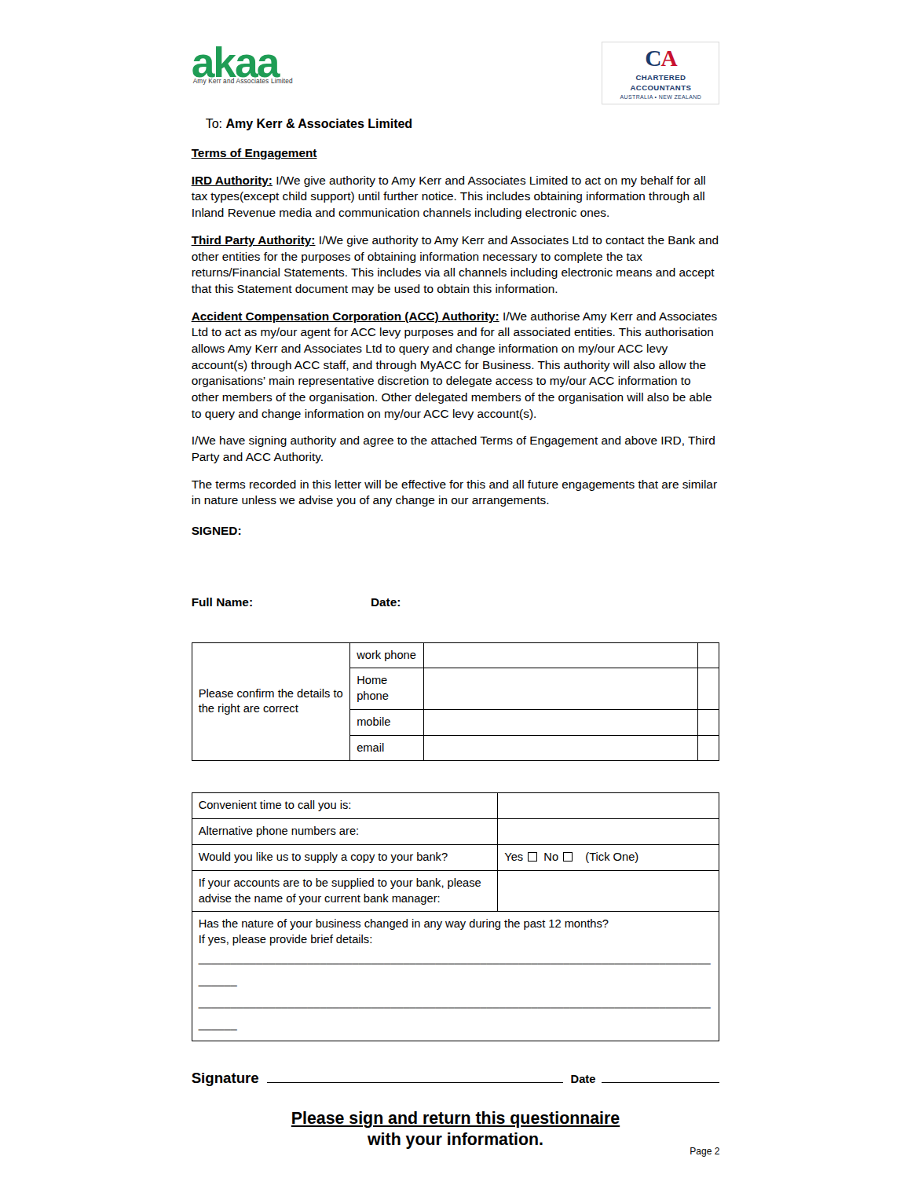akaa
Amy Kerr and Associates Limited
CA
CHARTERED ACCOUNTANTS
AUSTRALIA • NEW ZEALAND
To: Amy Kerr & Associates Limited
Terms of Engagement
IRD Authority: I/We give authority to Amy Kerr and Associates Limited to act on my behalf for all tax types(except child support) until further notice. This includes obtaining information through all Inland Revenue media and communication channels including electronic ones.
Third Party Authority: I/We give authority to Amy Kerr and Associates Ltd to contact the Bank and other entities for the purposes of obtaining information necessary to complete the tax returns/Financial Statements. This includes via all channels including electronic means and accept that this Statement document may be used to obtain this information.
Accident Compensation Corporation (ACC) Authority: I/We authorise Amy Kerr and Associates Ltd to act as my/our agent for ACC levy purposes and for all associated entities. This authorisation allows Amy Kerr and Associates Ltd to query and change information on my/our ACC levy account(s) through ACC staff, and through MyACC for Business. This authority will also allow the organisations’ main representative discretion to delegate access to my/our ACC information to other members of the organisation. Other delegated members of the organisation will also be able to query and change information on my/our ACC levy account(s).
I/We have signing authority and agree to the attached Terms of Engagement and above IRD, Third Party and ACC Authority.
The terms recorded in this letter will be effective for this and all future engagements that are similar in nature unless we advise you of any change in our arrangements.
SIGNED:
Full Name:Date:
| Please confirm the details to the right are correct | work phone | | |
| Home phone | | |
| mobile | | |
| email | | |
| Convenient time to call you is: | |
| Alternative phone numbers are: | |
| Would you like us to supply a copy to your bank? | Yes No (Tick One) |
| If your accounts are to be supplied to your bank, please advise the name of your current bank manager: | |
| Has the nature of your business changed in any way during the past 12 months? If yes, please provide brief details: ______________________________________________________________________________________ ______________________________________________________________________________________ |
Signature Date
Please sign and return this questionnaire
with your information.
Page 2